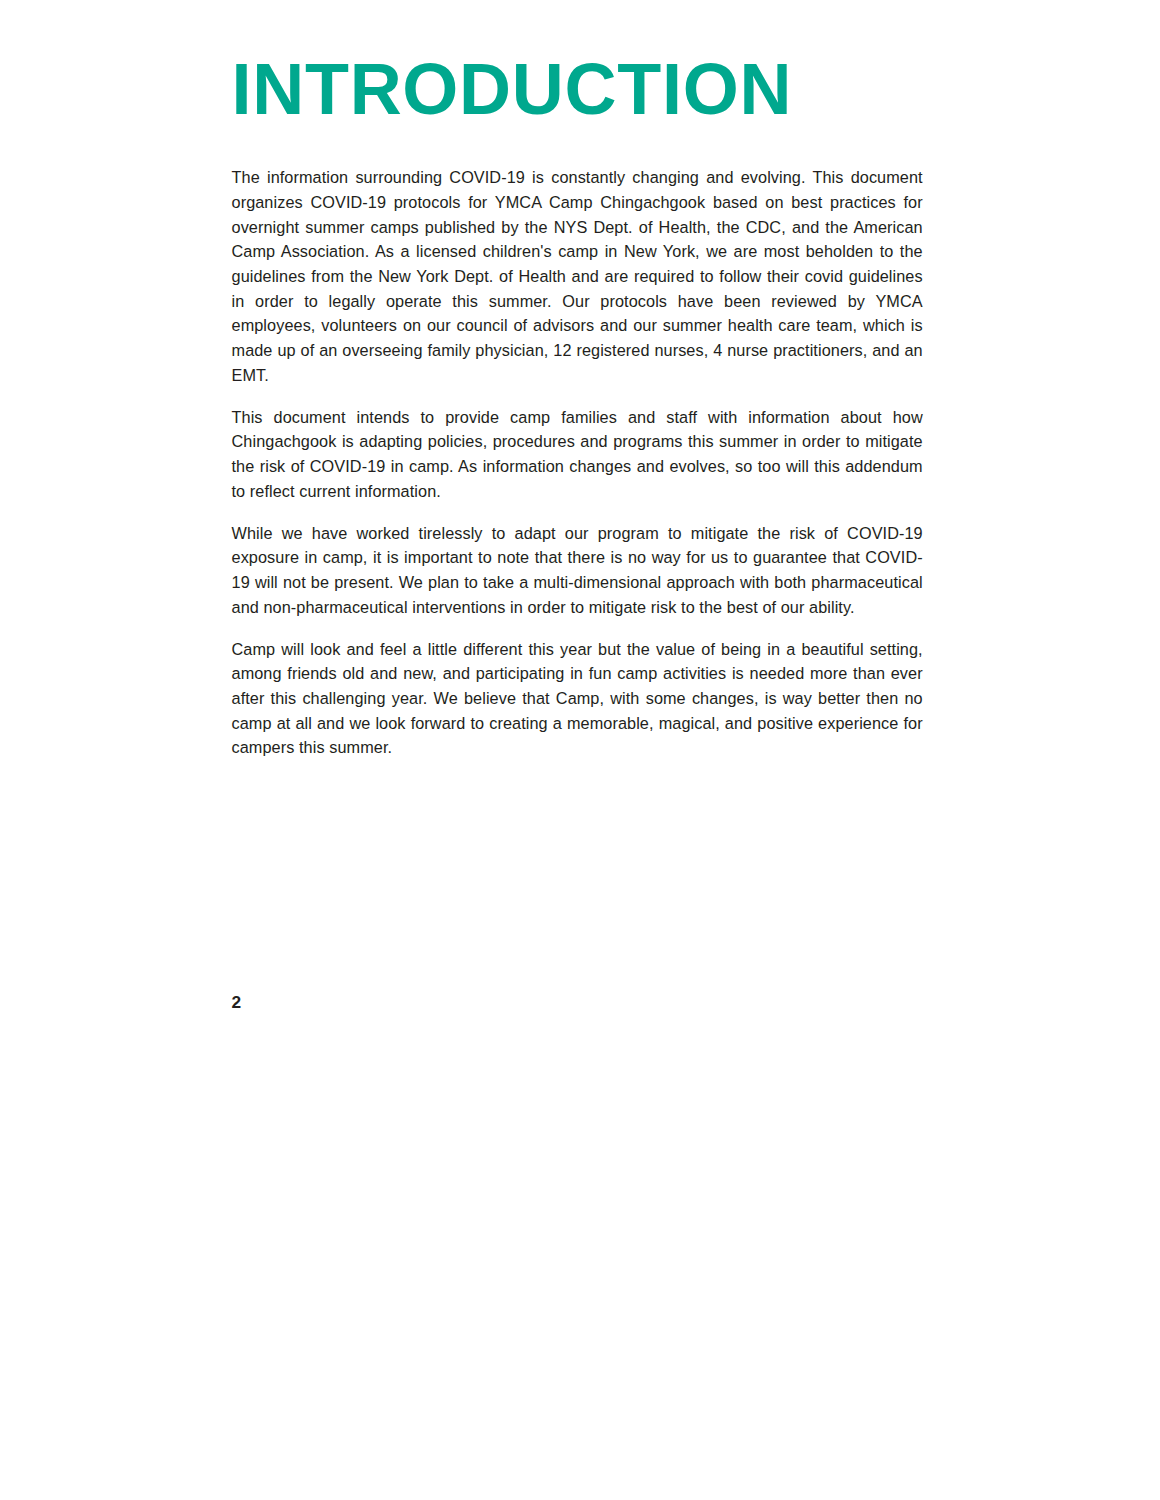Introduction
The information surrounding COVID-19 is constantly changing and evolving. This document organizes COVID-19 protocols for YMCA Camp Chingachgook based on best practices for overnight summer camps published by the NYS Dept. of Health, the CDC, and the American Camp Association. As a licensed children's camp in New York, we are most beholden to the guidelines from the New York Dept. of Health and are required to follow their covid guidelines in order to legally operate this summer. Our protocols have been reviewed by YMCA employees, volunteers on our council of advisors and our summer health care team, which is made up of an overseeing family physician, 12 registered nurses, 4 nurse practitioners, and an EMT.
This document intends to provide camp families and staff with information about how Chingachgook is adapting policies, procedures and programs this summer in order to mitigate the risk of COVID-19 in camp. As information changes and evolves, so too will this addendum to reflect current information.
While we have worked tirelessly to adapt our program to mitigate the risk of COVID-19 exposure in camp, it is important to note that there is no way for us to guarantee that COVID-19 will not be present. We plan to take a multi-dimensional approach with both pharmaceutical and non-pharmaceutical interventions in order to mitigate risk to the best of our ability.
Camp will look and feel a little different this year but the value of being in a beautiful setting, among friends old and new, and participating in fun camp activities is needed more than ever after this challenging year. We believe that Camp, with some changes, is way better then no camp at all and we look forward to creating a memorable, magical, and positive experience for campers this summer.
2